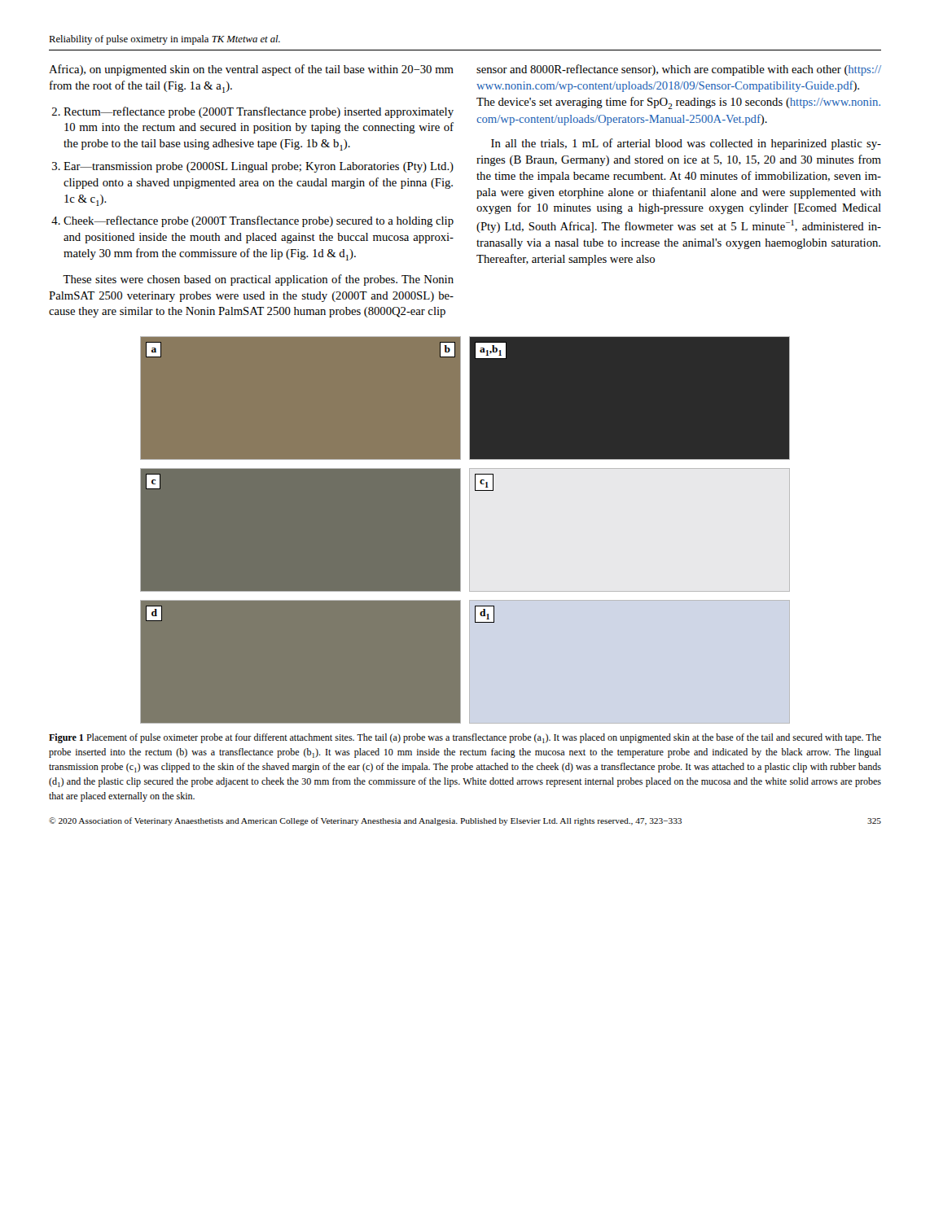Reliability of pulse oximetry in impala TK Mtetwa et al.
Africa), on unpigmented skin on the ventral aspect of the tail base within 20−30 mm from the root of the tail (Fig. 1a & a1).
Rectum—reflectance probe (2000T Transflectance probe) inserted approximately 10 mm into the rectum and secured in position by taping the connecting wire of the probe to the tail base using adhesive tape (Fig. 1b & b1).
Ear—transmission probe (2000SL Lingual probe; Kyron Laboratories (Pty) Ltd.) clipped onto a shaved unpigmented area on the caudal margin of the pinna (Fig. 1c & c1).
Cheek—reflectance probe (2000T Transflectance probe) secured to a holding clip and positioned inside the mouth and placed against the buccal mucosa approximately 30 mm from the commissure of the lip (Fig. 1d & d1).
These sites were chosen based on practical application of the probes. The Nonin PalmSAT 2500 veterinary probes were used in the study (2000T and 2000SL) because they are similar to the Nonin PalmSAT 2500 human probes (8000Q2-ear clip
sensor and 8000R-reflectance sensor), which are compatible with each other (https://www.nonin.com/wp-content/uploads/2018/09/Sensor-Compatibility-Guide.pdf). The device's set averaging time for SpO2 readings is 10 seconds (https://www.nonin.com/wp-content/uploads/Operators-Manual-2500A-Vet.pdf).
In all the trials, 1 mL of arterial blood was collected in heparinized plastic syringes (B Braun, Germany) and stored on ice at 5, 10, 15, 20 and 30 minutes from the time the impala became recumbent. At 40 minutes of immobilization, seven impala were given etorphine alone or thiafentanil alone and were supplemented with oxygen for 10 minutes using a high-pressure oxygen cylinder [Ecomed Medical (Pty) Ltd, South Africa]. The flowmeter was set at 5 L minute−1, administered intranasally via a nasal tube to increase the animal's oxygen haemoglobin saturation. Thereafter, arterial samples were also
a b
a1,b1
c
c1
d
d1
Figure 1 Placement of pulse oximeter probe at four different attachment sites. The tail (a) probe was a transflectance probe (a1). It was placed on unpigmented skin at the base of the tail and secured with tape. The probe inserted into the rectum (b) was a transflectance probe (b1). It was placed 10 mm inside the rectum facing the mucosa next to the temperature probe and indicated by the black arrow. The lingual transmission probe (c1) was clipped to the skin of the shaved margin of the ear (c) of the impala. The probe attached to the cheek (d) was a transflectance probe. It was attached to a plastic clip with rubber bands (d1) and the plastic clip secured the probe adjacent to cheek the 30 mm from the commissure of the lips. White dotted arrows represent internal probes placed on the mucosa and the white solid arrows are probes that are placed externally on the skin.
© 2020 Association of Veterinary Anaesthetists and American College of Veterinary Anesthesia and Analgesia. Published by Elsevier Ltd. All rights reserved., 47, 323−333
325